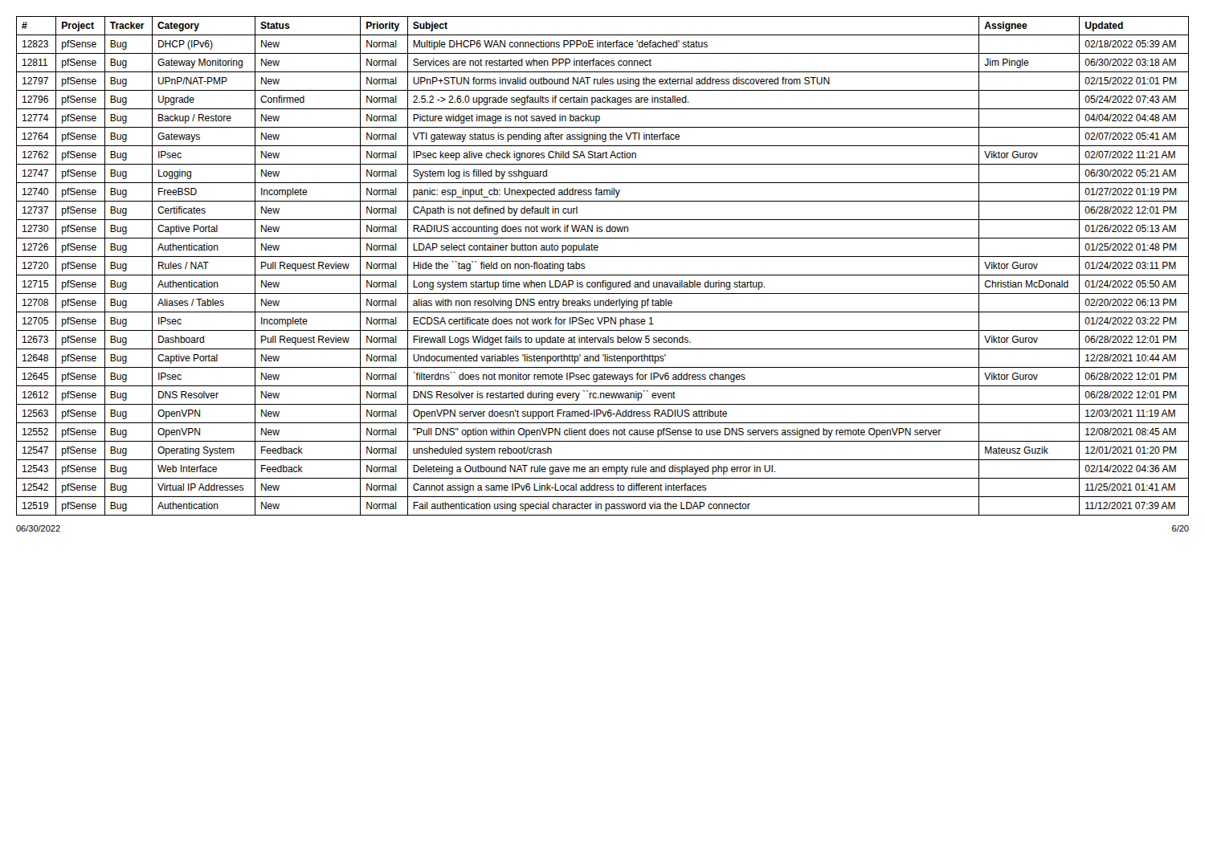| # | Project | Tracker | Category | Status | Priority | Subject | Assignee | Updated |
| --- | --- | --- | --- | --- | --- | --- | --- | --- |
| 12823 | pfSense | Bug | DHCP (IPv6) | New | Normal | Multiple DHCP6 WAN connections PPPoE interface 'defached' status | | 02/18/2022 05:39 AM |
| 12811 | pfSense | Bug | Gateway Monitoring | New | Normal | Services are not restarted when PPP interfaces connect | Jim Pingle | 06/30/2022 03:18 AM |
| 12797 | pfSense | Bug | UPnP/NAT-PMP | New | Normal | UPnP+STUN forms invalid outbound NAT rules using the external address discovered from STUN | | 02/15/2022 01:01 PM |
| 12796 | pfSense | Bug | Upgrade | Confirmed | Normal | 2.5.2 -> 2.6.0 upgrade segfaults if certain packages are installed. | | 05/24/2022 07:43 AM |
| 12774 | pfSense | Bug | Backup / Restore | New | Normal | Picture widget image is not saved in backup | | 04/04/2022 04:48 AM |
| 12764 | pfSense | Bug | Gateways | New | Normal | VTI gateway status is pending after assigning the VTI interface | | 02/07/2022 05:41 AM |
| 12762 | pfSense | Bug | IPsec | New | Normal | IPsec keep alive check ignores Child SA Start Action | Viktor Gurov | 02/07/2022 11:21 AM |
| 12747 | pfSense | Bug | Logging | New | Normal | System log is filled by sshguard | | 06/30/2022 05:21 AM |
| 12740 | pfSense | Bug | FreeBSD | Incomplete | Normal | panic: esp_input_cb: Unexpected address family | | 01/27/2022 01:19 PM |
| 12737 | pfSense | Bug | Certificates | New | Normal | CApath is not defined by default in curl | | 06/28/2022 12:01 PM |
| 12730 | pfSense | Bug | Captive Portal | New | Normal | RADIUS accounting does not work if WAN is down | | 01/26/2022 05:13 AM |
| 12726 | pfSense | Bug | Authentication | New | Normal | LDAP select container button auto populate | | 01/25/2022 01:48 PM |
| 12720 | pfSense | Bug | Rules / NAT | Pull Request Review | Normal | Hide the ``tag`` field on non-floating tabs | Viktor Gurov | 01/24/2022 03:11 PM |
| 12715 | pfSense | Bug | Authentication | New | Normal | Long system startup time when LDAP is configured and unavailable during startup. | Christian McDonald | 01/24/2022 05:50 AM |
| 12708 | pfSense | Bug | Aliases / Tables | New | Normal | alias with non resolving DNS entry breaks underlying pf table | | 02/20/2022 06:13 PM |
| 12705 | pfSense | Bug | IPsec | Incomplete | Normal | ECDSA certificate does not work for IPSec VPN phase 1 | | 01/24/2022 03:22 PM |
| 12673 | pfSense | Bug | Dashboard | Pull Request Review | Normal | Firewall Logs Widget fails to update at intervals below 5 seconds. | Viktor Gurov | 06/28/2022 12:01 PM |
| 12648 | pfSense | Bug | Captive Portal | New | Normal | Undocumented variables 'listenporthttp' and 'listenporthttps' | | 12/28/2021 10:44 AM |
| 12645 | pfSense | Bug | IPsec | New | Normal | `filterdns`` does not monitor remote IPsec gateways for IPv6 address changes | Viktor Gurov | 06/28/2022 12:01 PM |
| 12612 | pfSense | Bug | DNS Resolver | New | Normal | DNS Resolver is restarted during every ``rc.newwanip`` event | | 06/28/2022 12:01 PM |
| 12563 | pfSense | Bug | OpenVPN | New | Normal | OpenVPN server doesn't support Framed-IPv6-Address RADIUS attribute | | 12/03/2021 11:19 AM |
| 12552 | pfSense | Bug | OpenVPN | New | Normal | "Pull DNS" option within OpenVPN client does not cause pfSense to use DNS servers assigned by remote OpenVPN server | | 12/08/2021 08:45 AM |
| 12547 | pfSense | Bug | Operating System | Feedback | Normal | unsheduled system reboot/crash | Mateusz Guzik | 12/01/2021 01:20 PM |
| 12543 | pfSense | Bug | Web Interface | Feedback | Normal | Deleteing a Outbound NAT rule gave me an empty rule and displayed php error in UI. | | 02/14/2022 04:36 AM |
| 12542 | pfSense | Bug | Virtual IP Addresses | New | Normal | Cannot assign a same IPv6 Link-Local address to different interfaces | | 11/25/2021 01:41 AM |
| 12519 | pfSense | Bug | Authentication | New | Normal | Fail authentication using special character in password via the LDAP connector | | 11/12/2021 07:39 AM |
06/30/2022 6/20